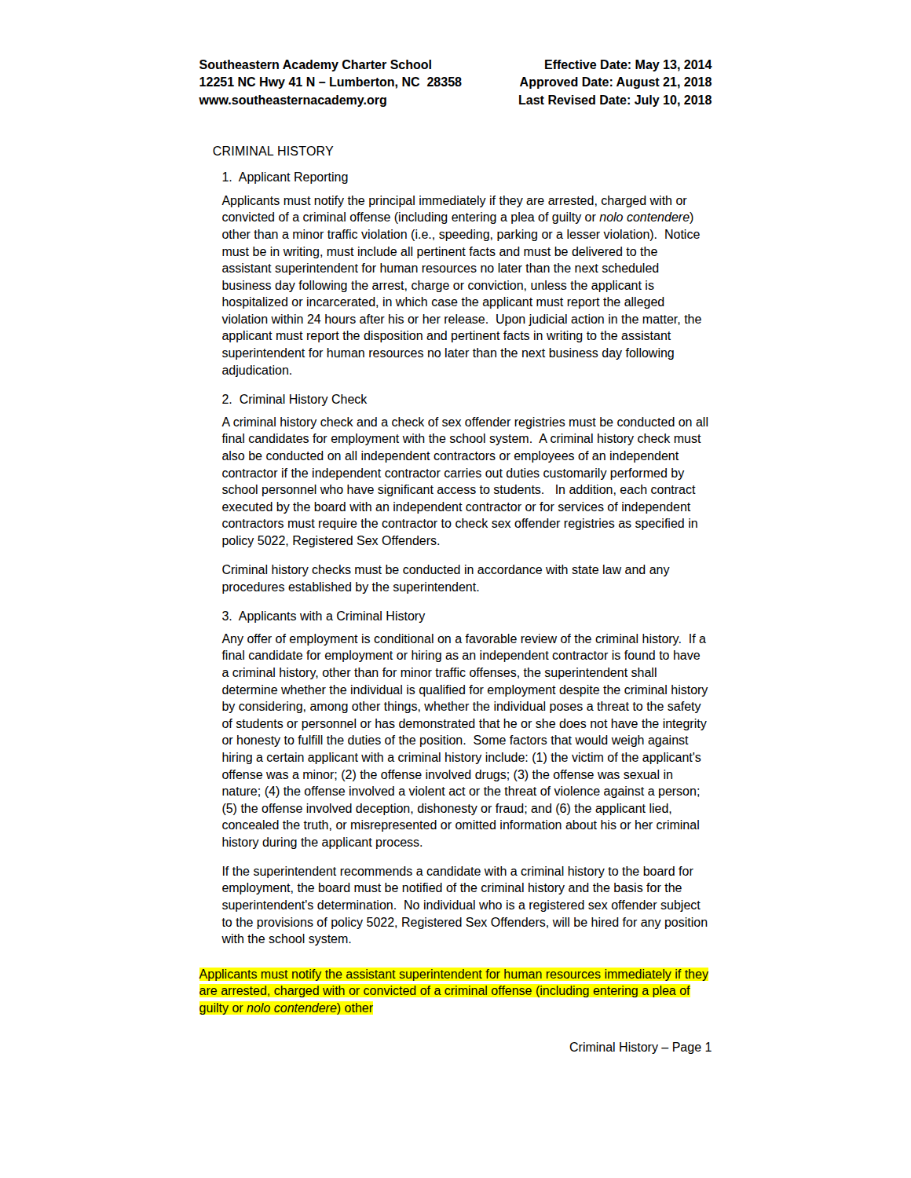| Southeastern Academy Charter School | Effective Date: May 13, 2014 |
| 12251 NC Hwy 41 N – Lumberton, NC 28358 | Approved Date: August 21, 2018 |
| www.southeasternacademy.org | Last Revised Date: July 10, 2018 |
CRIMINAL HISTORY
1. Applicant Reporting
Applicants must notify the principal immediately if they are arrested, charged with or convicted of a criminal offense (including entering a plea of guilty or nolo contendere) other than a minor traffic violation (i.e., speeding, parking or a lesser violation). Notice must be in writing, must include all pertinent facts and must be delivered to the assistant superintendent for human resources no later than the next scheduled business day following the arrest, charge or conviction, unless the applicant is hospitalized or incarcerated, in which case the applicant must report the alleged violation within 24 hours after his or her release. Upon judicial action in the matter, the applicant must report the disposition and pertinent facts in writing to the assistant superintendent for human resources no later than the next business day following adjudication.
2. Criminal History Check
A criminal history check and a check of sex offender registries must be conducted on all final candidates for employment with the school system. A criminal history check must also be conducted on all independent contractors or employees of an independent contractor if the independent contractor carries out duties customarily performed by school personnel who have significant access to students. In addition, each contract executed by the board with an independent contractor or for services of independent contractors must require the contractor to check sex offender registries as specified in policy 5022, Registered Sex Offenders.
Criminal history checks must be conducted in accordance with state law and any procedures established by the superintendent.
3. Applicants with a Criminal History
Any offer of employment is conditional on a favorable review of the criminal history. If a final candidate for employment or hiring as an independent contractor is found to have a criminal history, other than for minor traffic offenses, the superintendent shall determine whether the individual is qualified for employment despite the criminal history by considering, among other things, whether the individual poses a threat to the safety of students or personnel or has demonstrated that he or she does not have the integrity or honesty to fulfill the duties of the position. Some factors that would weigh against hiring a certain applicant with a criminal history include: (1) the victim of the applicant's offense was a minor; (2) the offense involved drugs; (3) the offense was sexual in nature; (4) the offense involved a violent act or the threat of violence against a person; (5) the offense involved deception, dishonesty or fraud; and (6) the applicant lied, concealed the truth, or misrepresented or omitted information about his or her criminal history during the applicant process.
If the superintendent recommends a candidate with a criminal history to the board for employment, the board must be notified of the criminal history and the basis for the superintendent's determination. No individual who is a registered sex offender subject to the provisions of policy 5022, Registered Sex Offenders, will be hired for any position with the school system.
Applicants must notify the assistant superintendent for human resources immediately if they are arrested, charged with or convicted of a criminal offense (including entering a plea of guilty or nolo contendere) other
Criminal History – Page 1